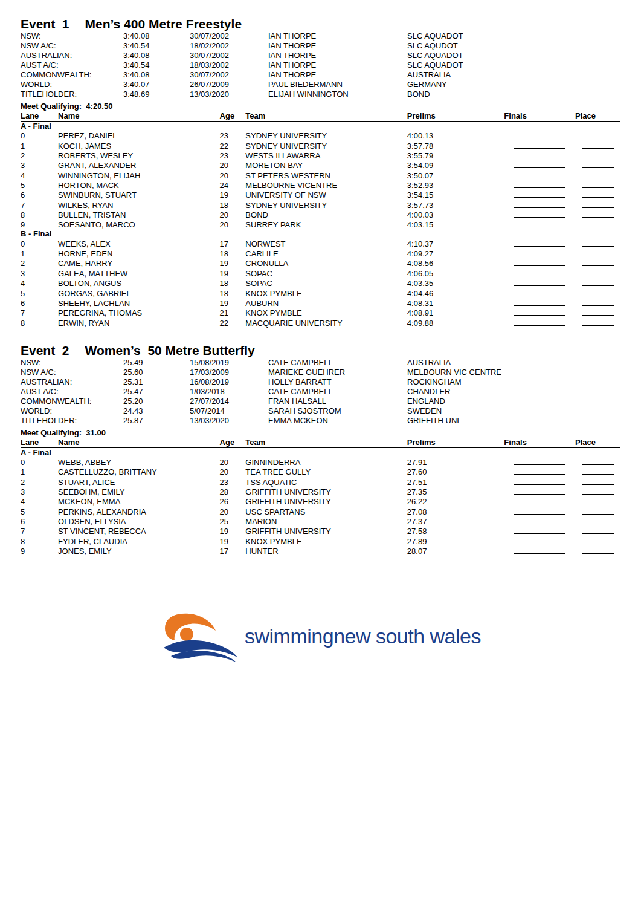Event 1 Men’s 400 Metre Freestyle
| NSW: | 3:40.08 | 30/07/2002 | IAN THORPE | SLC AQUADOT |
| NSW A/C: | 3:40.54 | 18/02/2002 | IAN THORPE | SLC AQUDOT |
| AUSTRALIAN: | 3:40.08 | 30/07/2002 | IAN THORPE | SLC AQUADOT |
| AUST A/C: | 3:40.54 | 18/03/2002 | IAN THORPE | SLC AQUADOT |
| COMMONWEALTH: | 3:40.08 | 30/07/2002 | IAN THORPE | AUSTRALIA |
| WORLD: | 3:40.07 | 26/07/2009 | PAUL BIEDERMANN | GERMANY |
| TITLEHOLDER: | 3:48.69 | 13/03/2020 | ELIJAH WINNINGTON | BOND |
Meet Qualifying: 4:20.50
| Lane | Name | Age | Team | Prelims | Finals | Place |
| --- | --- | --- | --- | --- | --- | --- |
| A - Final |
| 0 | PEREZ, DANIEL | 23 | SYDNEY UNIVERSITY | 4:00.13 | | |
| 1 | KOCH, JAMES | 22 | SYDNEY UNIVERSITY | 3:57.78 | | |
| 2 | ROBERTS, WESLEY | 23 | WESTS ILLAWARRA | 3:55.79 | | |
| 3 | GRANT, ALEXANDER | 20 | MORETON BAY | 3:54.09 | | |
| 4 | WINNINGTON, ELIJAH | 20 | ST PETERS WESTERN | 3:50.07 | | |
| 5 | HORTON, MACK | 24 | MELBOURNE VICENTRE | 3:52.93 | | |
| 6 | SWINBURN, STUART | 19 | UNIVERSITY OF NSW | 3:54.15 | | |
| 7 | WILKES, RYAN | 18 | SYDNEY UNIVERSITY | 3:57.73 | | |
| 8 | BULLEN, TRISTAN | 20 | BOND | 4:00.03 | | |
| 9 | SOESANTO, MARCO | 20 | SURREY PARK | 4:03.15 | | |
| B - Final |
| 0 | WEEKS, ALEX | 17 | NORWEST | 4:10.37 | | |
| 1 | HORNE, EDEN | 18 | CARLILE | 4:09.27 | | |
| 2 | CAME, HARRY | 19 | CRONULLA | 4:08.56 | | |
| 3 | GALEA, MATTHEW | 19 | SOPAC | 4:06.05 | | |
| 4 | BOLTON, ANGUS | 18 | SOPAC | 4:03.35 | | |
| 5 | GORGAS, GABRIEL | 18 | KNOX PYMBLE | 4:04.46 | | |
| 6 | SHEEHY, LACHLAN | 19 | AUBURN | 4:08.31 | | |
| 7 | PEREGRINA, THOMAS | 21 | KNOX PYMBLE | 4:08.91 | | |
| 8 | ERWIN, RYAN | 22 | MACQUARIE UNIVERSITY | 4:09.88 | | |
Event 2 Women’s 50 Metre Butterfly
| NSW: | 25.49 | 15/08/2019 | CATE CAMPBELL | AUSTRALIA |
| NSW A/C: | 25.60 | 17/03/2009 | MARIEKE GUEHRER | MELBOURN VIC CENTRE |
| AUSTRALIAN: | 25.31 | 16/08/2019 | HOLLY BARRATT | ROCKINGHAM |
| AUST A/C: | 25.47 | 1/03/2018 | CATE CAMPBELL | CHANDLER |
| COMMONWEALTH: | 25.20 | 27/07/2014 | FRAN HALSALL | ENGLAND |
| WORLD: | 24.43 | 5/07/2014 | SARAH SJOSTROM | SWEDEN |
| TITLEHOLDER: | 25.87 | 13/03/2020 | EMMA MCKEON | GRIFFITH UNI |
Meet Qualifying: 31.00
| Lane | Name | Age | Team | Prelims | Finals | Place |
| --- | --- | --- | --- | --- | --- | --- |
| A - Final |
| 0 | WEBB, ABBEY | 20 | GINNINDERRA | 27.91 | | |
| 1 | CASTELLUZZO, BRITTANY | 20 | TEA TREE GULLY | 27.60 | | |
| 2 | STUART, ALICE | 23 | TSS AQUATIC | 27.51 | | |
| 3 | SEEBOHM, EMILY | 28 | GRIFFITH UNIVERSITY | 27.35 | | |
| 4 | MCKEON, EMMA | 26 | GRIFFITH UNIVERSITY | 26.22 | | |
| 5 | PERKINS, ALEXANDRIA | 20 | USC SPARTANS | 27.08 | | |
| 6 | OLDSEN, ELLYSIA | 25 | MARION | 27.37 | | |
| 7 | ST VINCENT, REBECCA | 19 | GRIFFITH UNIVERSITY | 27.58 | | |
| 8 | FYDLER, CLAUDIA | 19 | KNOX PYMBLE | 27.89 | | |
| 9 | JONES, EMILY | 17 | HUNTER | 28.07 | | |
swimming new south wales